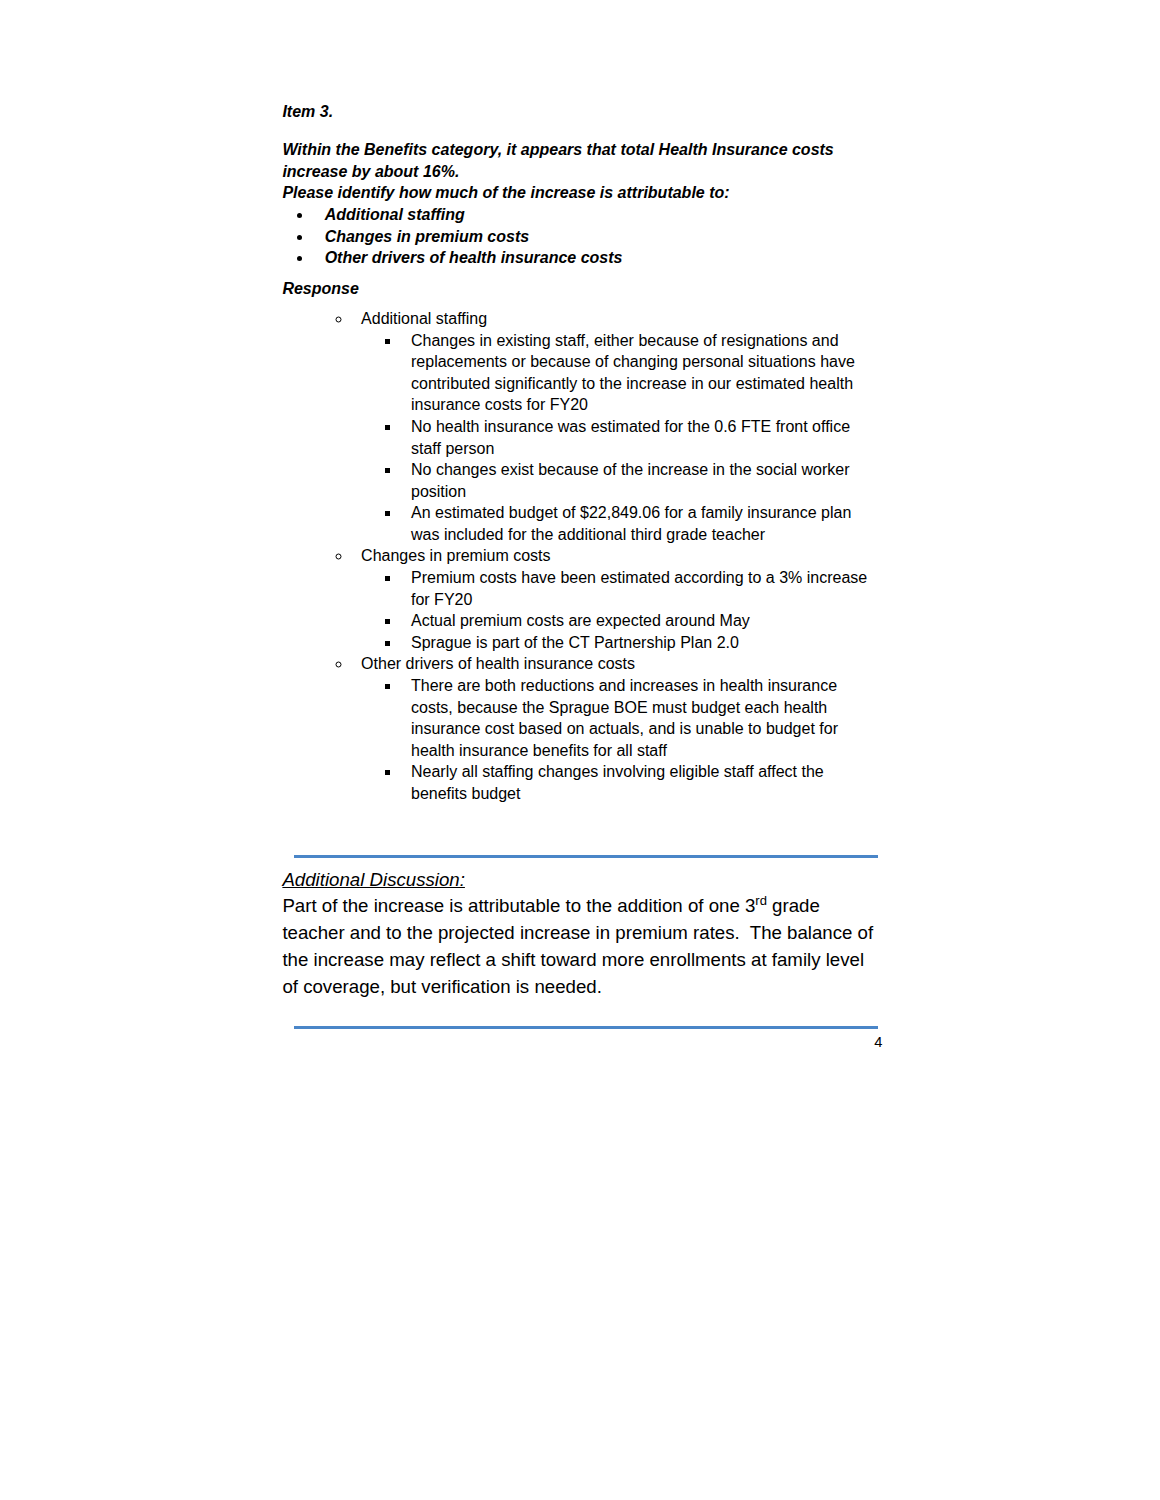Item 3.
Within the Benefits category, it appears that total Health Insurance costs increase by about 16%.
Please identify how much of the increase is attributable to:
Additional staffing
Changes in premium costs
Other drivers of health insurance costs
Response
Additional staffing
Changes in existing staff, either because of resignations and replacements or because of changing personal situations have contributed significantly to the increase in our estimated health insurance costs for FY20
No health insurance was estimated for the 0.6 FTE front office staff person
No changes exist because of the increase in the social worker position
An estimated budget of $22,849.06 for a family insurance plan was included for the additional third grade teacher
Changes in premium costs
Premium costs have been estimated according to a 3% increase for FY20
Actual premium costs are expected around May
Sprague is part of the CT Partnership Plan 2.0
Other drivers of health insurance costs
There are both reductions and increases in health insurance costs, because the Sprague BOE must budget each health insurance cost based on actuals, and is unable to budget for health insurance benefits for all staff
Nearly all staffing changes involving eligible staff affect the benefits budget
Additional Discussion:
Part of the increase is attributable to the addition of one 3rd grade teacher and to the projected increase in premium rates. The balance of the increase may reflect a shift toward more enrollments at family level of coverage, but verification is needed.
4